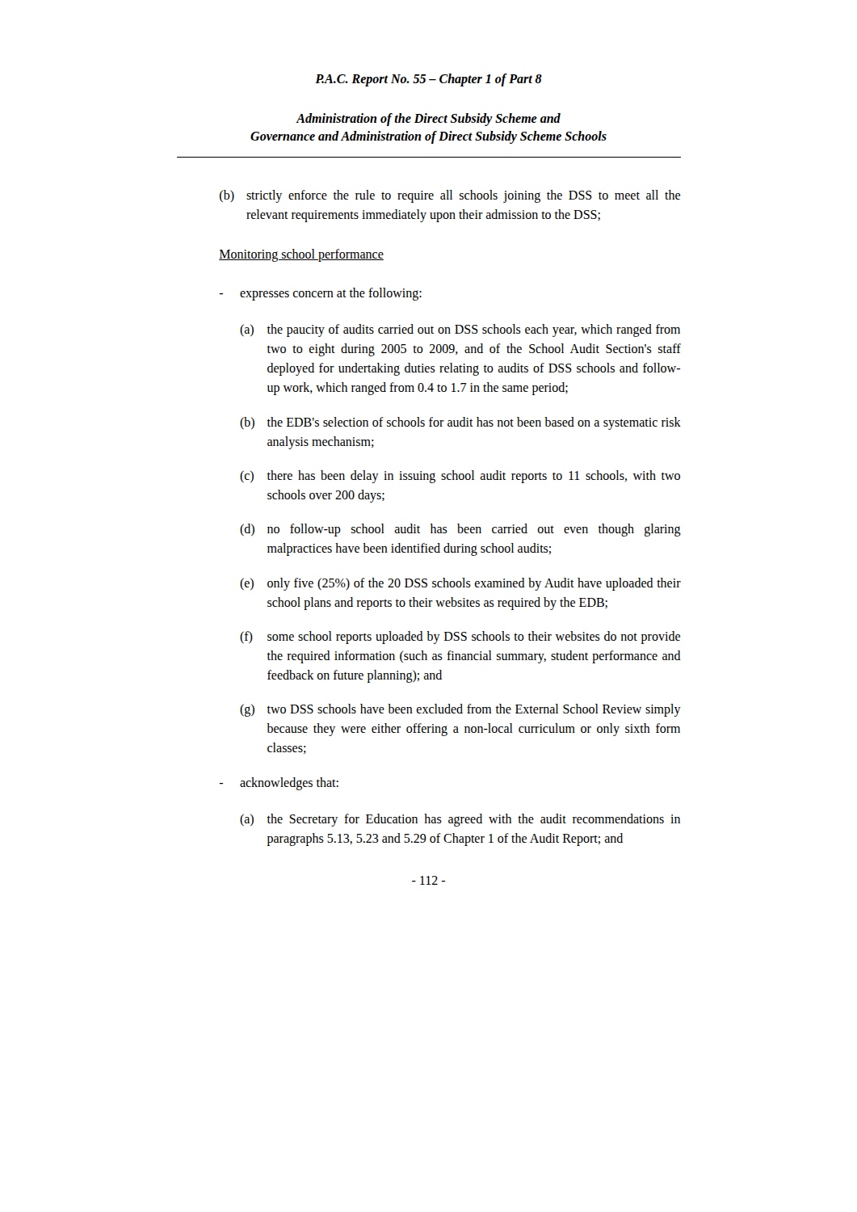P.A.C. Report No. 55 – Chapter 1 of Part 8
Administration of the Direct Subsidy Scheme and
Governance and Administration of Direct Subsidy Scheme Schools
(b)
strictly enforce the rule to require all schools joining the DSS to meet all the relevant requirements immediately upon their admission to the DSS;
Monitoring school performance
-
expresses concern at the following:
(a)
the paucity of audits carried out on DSS schools each year, which ranged from two to eight during 2005 to 2009, and of the School Audit Section's staff deployed for undertaking duties relating to audits of DSS schools and follow-up work, which ranged from 0.4 to 1.7 in the same period;
(b)
the EDB's selection of schools for audit has not been based on a systematic risk analysis mechanism;
(c)
there has been delay in issuing school audit reports to 11 schools, with two schools over 200 days;
(d)
no follow-up school audit has been carried out even though glaring malpractices have been identified during school audits;
(e)
only five (25%) of the 20 DSS schools examined by Audit have uploaded their school plans and reports to their websites as required by the EDB;
(f)
some school reports uploaded by DSS schools to their websites do not provide the required information (such as financial summary, student performance and feedback on future planning); and
(g)
two DSS schools have been excluded from the External School Review simply because they were either offering a non-local curriculum or only sixth form classes;
-
acknowledges that:
(a)
the Secretary for Education has agreed with the audit recommendations in paragraphs 5.13, 5.23 and 5.29 of Chapter 1 of the Audit Report; and
- 112 -